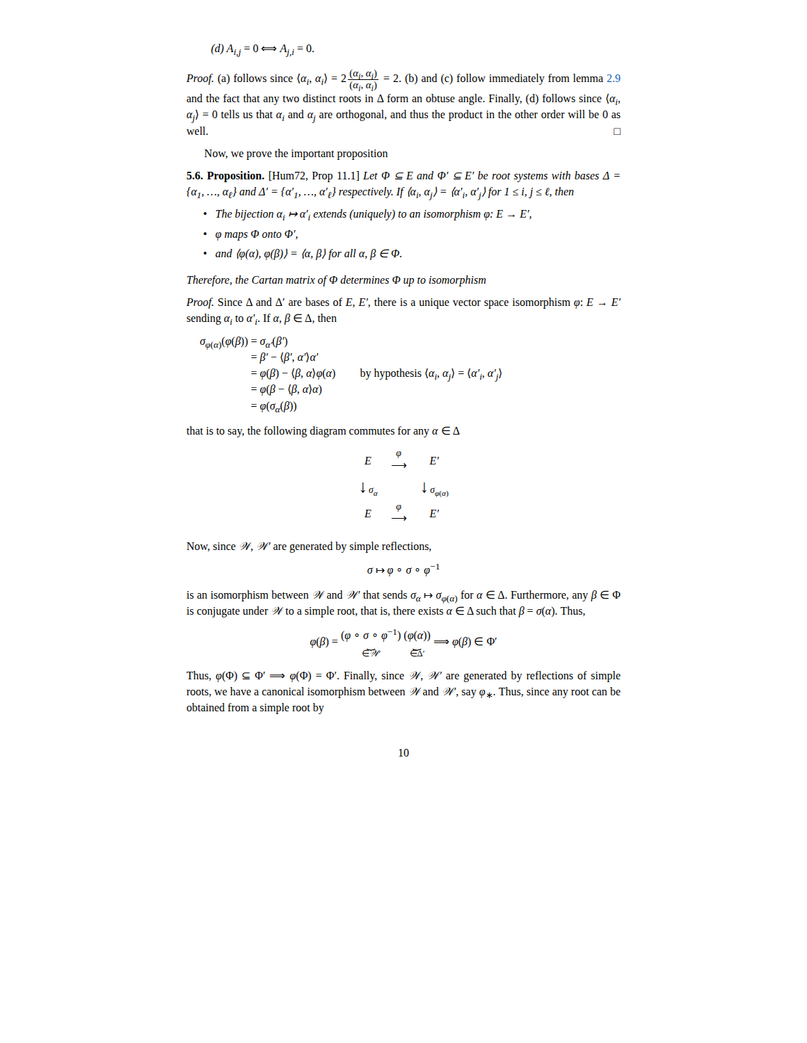(d) Ai,j = 0 ⟺ Aj,i = 0.
Proof. (a) follows since ⟨αi, αi⟩ = 2(αi, αi)(αi, αi) = 2. (b) and (c) follow immediately from lemma 2.9 and the fact that any two distinct roots in Δ form an obtuse angle. Finally, (d) follows since ⟨αi, αj⟩ = 0 tells us that αi and αj are orthogonal, and thus the product in the other order will be 0 as well. □
Now, we prove the important proposition
5.6. Proposition. [Hum72, Prop 11.1] Let Φ ⊆ E and Φ′ ⊆ E′ be root systems with bases Δ = {α1, …, αℓ} and Δ′ = {α′1, …, α′ℓ} respectively. If ⟨αi, αj⟩ = ⟨α′i, α′j⟩ for 1 ≤ i, j ≤ ℓ, then
The bijection αi ↦ α′i extends (uniquely) to an isomorphism φ: E → E′,
φ maps Φ onto Φ′,
and ⟨φ(α), φ(β)⟩ = ⟨α, β⟩ for all α, β ∈ Φ.
Therefore, the Cartan matrix of Φ determines Φ up to isomorphism
Proof. Since Δ and Δ′ are bases of E, E′, there is a unique vector space isomorphism φ: E → E′ sending αi to α′i. If α, β ∈ Δ, then
σφ(α)(φ(β)) =
σα′(β′)
=
β′ − ⟨β′, α′⟩α′
=
φ(β) − ⟨β, α⟩φ(α)
by hypothesis ⟨αi, αj⟩ = ⟨α′i, α′j⟩
=
φ(β − ⟨β, α⟩α)
=
φ(σα(β))
that is to say, the following diagram commutes for any α ∈ Δ
| E | φ ⟶ | E′ |
| ↓ σ α | | ↓ σ φ ( α ) |
| E | φ ⟶ | E′ |
Now, since 𝒲, 𝒲′ are generated by simple reflections,
σ ↦ φ ∘ σ ∘ φ−1
is an isomorphism between 𝒲 and 𝒲′ that sends σα ↦ σφ(α) for α ∈ Δ. Furthermore, any β ∈ Φ is conjugate under 𝒲 to a simple root, that is, there exists α ∈ Δ such that β = σ(α). Thus,
φ(β) = (φ ∘ σ ∘ φ−1) ⏟ ∈𝒲′ (φ(α)) ⏟ ∈Δ′ ⟹ φ(β) ∈ Φ′
Thus, φ(Φ) ⊆ Φ′ ⟹ φ(Φ) = Φ′. Finally, since 𝒲, 𝒲′ are generated by reflections of simple roots, we have a canonical isomorphism between 𝒲 and 𝒲′, say φ∗. Thus, since any root can be obtained from a simple root by
10